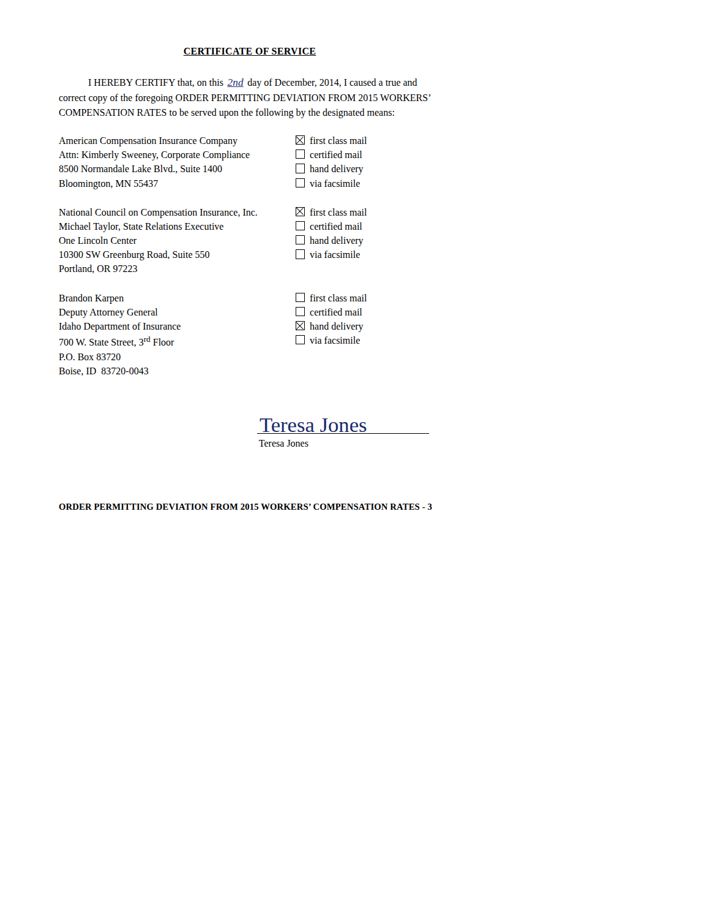CERTIFICATE OF SERVICE
I HEREBY CERTIFY that, on this 2nd day of December, 2014, I caused a true and correct copy of the foregoing ORDER PERMITTING DEVIATION FROM 2015 WORKERS’ COMPENSATION RATES to be served upon the following by the designated means:
| American Compensation Insurance Company Attn: Kimberly Sweeney, Corporate Compliance 8500 Normandale Lake Blvd., Suite 1400 Bloomington, MN 55437 | first class mail certified mail hand delivery via facsimile |
| National Council on Compensation Insurance, Inc. Michael Taylor, State Relations Executive One Lincoln Center 10300 SW Greenburg Road, Suite 550 Portland, OR 97223 | first class mail certified mail hand delivery via facsimile |
| Brandon Karpen Deputy Attorney General Idaho Department of Insurance 700 W. State Street, 3 rd Floor P.O. Box 83720 Boise, ID 83720-0043 | first class mail certified mail hand delivery via facsimile |
Teresa Jones
Teresa Jones
ORDER PERMITTING DEVIATION FROM 2015 WORKERS’ COMPENSATION RATES - 3